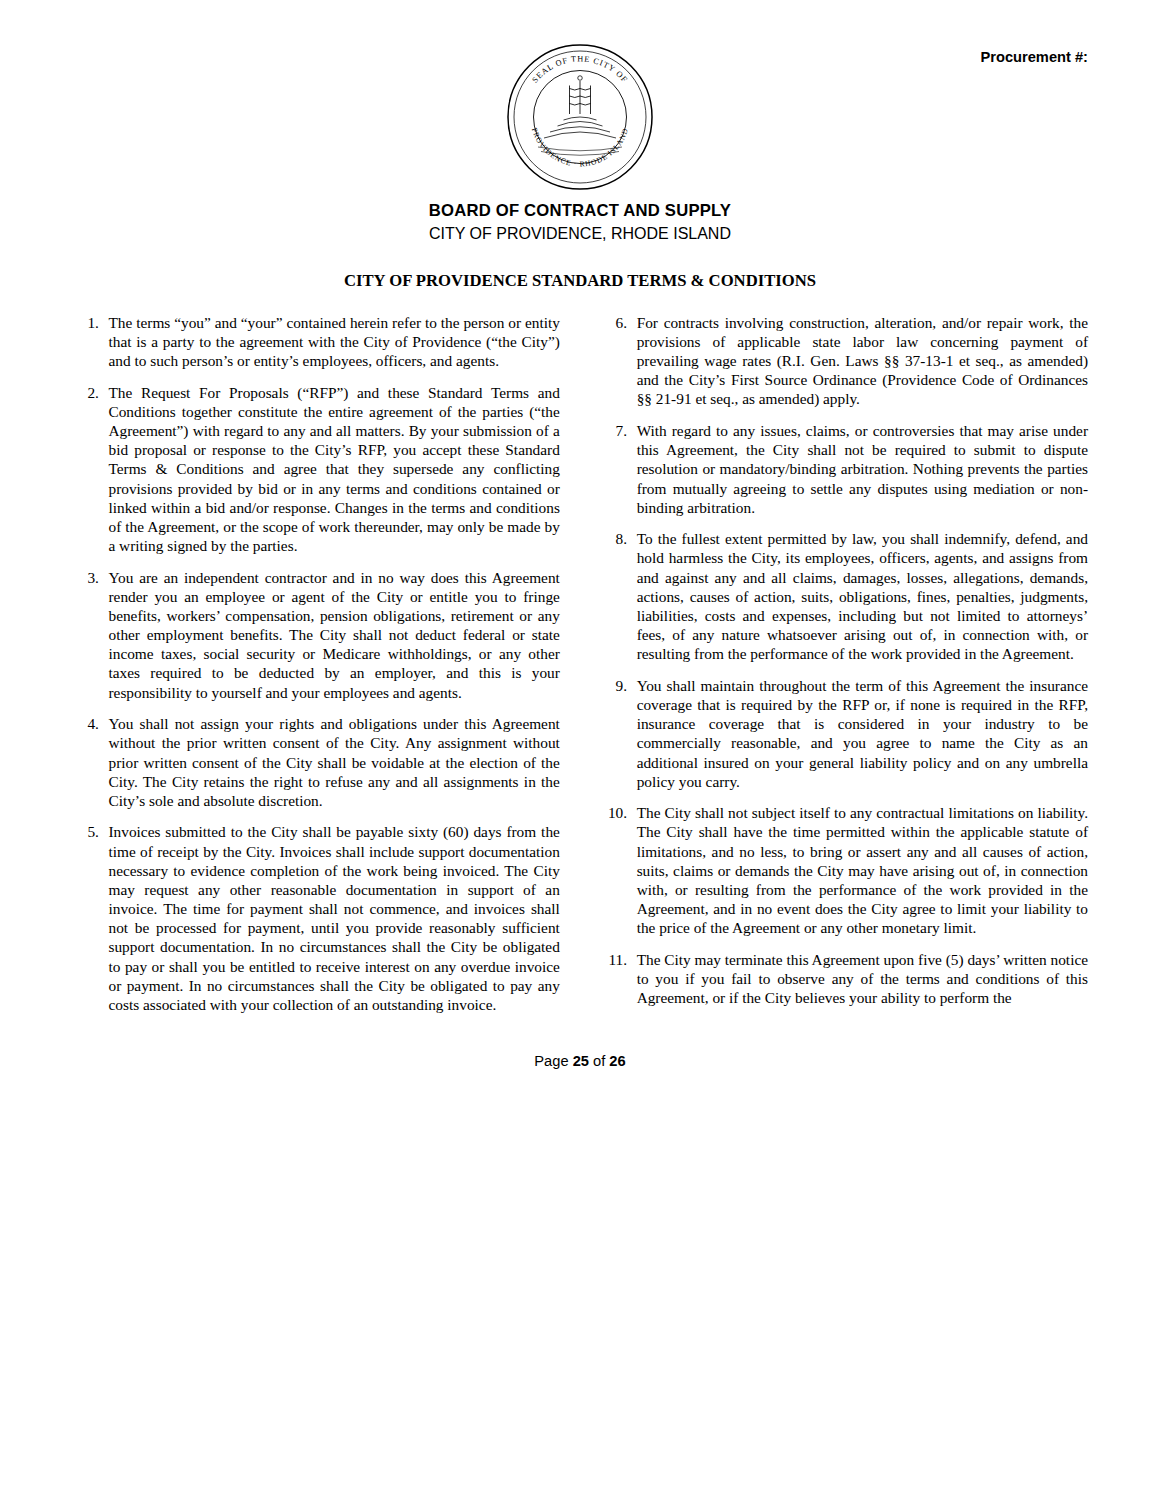Procurement #:
SEAL OF THE CITY OF PROVIDENCE · RHODE ISLAND
BOARD OF CONTRACT AND SUPPLY
CITY OF PROVIDENCE, RHODE ISLAND
CITY OF PROVIDENCE STANDARD TERMS & CONDITIONS
The terms “you” and “your” contained herein refer to the person or entity that is a party to the agreement with the City of Providence (“the City”) and to such person’s or entity’s employees, officers, and agents.
The Request For Proposals (“RFP”) and these Standard Terms and Conditions together constitute the entire agreement of the parties (“the Agreement”) with regard to any and all matters. By your submission of a bid proposal or response to the City’s RFP, you accept these Standard Terms & Conditions and agree that they supersede any conflicting provisions provided by bid or in any terms and conditions contained or linked within a bid and/or response. Changes in the terms and conditions of the Agreement, or the scope of work thereunder, may only be made by a writing signed by the parties.
You are an independent contractor and in no way does this Agreement render you an employee or agent of the City or entitle you to fringe benefits, workers’ compensation, pension obligations, retirement or any other employment benefits. The City shall not deduct federal or state income taxes, social security or Medicare withholdings, or any other taxes required to be deducted by an employer, and this is your responsibility to yourself and your employees and agents.
You shall not assign your rights and obligations under this Agreement without the prior written consent of the City. Any assignment without prior written consent of the City shall be voidable at the election of the City. The City retains the right to refuse any and all assignments in the City’s sole and absolute discretion.
Invoices submitted to the City shall be payable sixty (60) days from the time of receipt by the City. Invoices shall include support documentation necessary to evidence completion of the work being invoiced. The City may request any other reasonable documentation in support of an invoice. The time for payment shall not commence, and invoices shall not be processed for payment, until you provide reasonably sufficient support documentation. In no circumstances shall the City be obligated to pay or shall you be entitled to receive interest on any overdue invoice or payment. In no circumstances shall the City be obligated to pay any costs associated with your collection of an outstanding invoice.
For contracts involving construction, alteration, and/or repair work, the provisions of applicable state labor law concerning payment of prevailing wage rates (R.I. Gen. Laws §§ 37-13-1 et seq., as amended) and the City’s First Source Ordinance (Providence Code of Ordinances §§ 21-91 et seq., as amended) apply.
With regard to any issues, claims, or controversies that may arise under this Agreement, the City shall not be required to submit to dispute resolution or mandatory/binding arbitration. Nothing prevents the parties from mutually agreeing to settle any disputes using mediation or non-binding arbitration.
To the fullest extent permitted by law, you shall indemnify, defend, and hold harmless the City, its employees, officers, agents, and assigns from and against any and all claims, damages, losses, allegations, demands, actions, causes of action, suits, obligations, fines, penalties, judgments, liabilities, costs and expenses, including but not limited to attorneys’ fees, of any nature whatsoever arising out of, in connection with, or resulting from the performance of the work provided in the Agreement.
You shall maintain throughout the term of this Agreement the insurance coverage that is required by the RFP or, if none is required in the RFP, insurance coverage that is considered in your industry to be commercially reasonable, and you agree to name the City as an additional insured on your general liability policy and on any umbrella policy you carry.
The City shall not subject itself to any contractual limitations on liability. The City shall have the time permitted within the applicable statute of limitations, and no less, to bring or assert any and all causes of action, suits, claims or demands the City may have arising out of, in connection with, or resulting from the performance of the work provided in the Agreement, and in no event does the City agree to limit your liability to the price of the Agreement or any other monetary limit.
The City may terminate this Agreement upon five (5) days’ written notice to you if you fail to observe any of the terms and conditions of this Agreement, or if the City believes your ability to perform the
Page 25 of 26